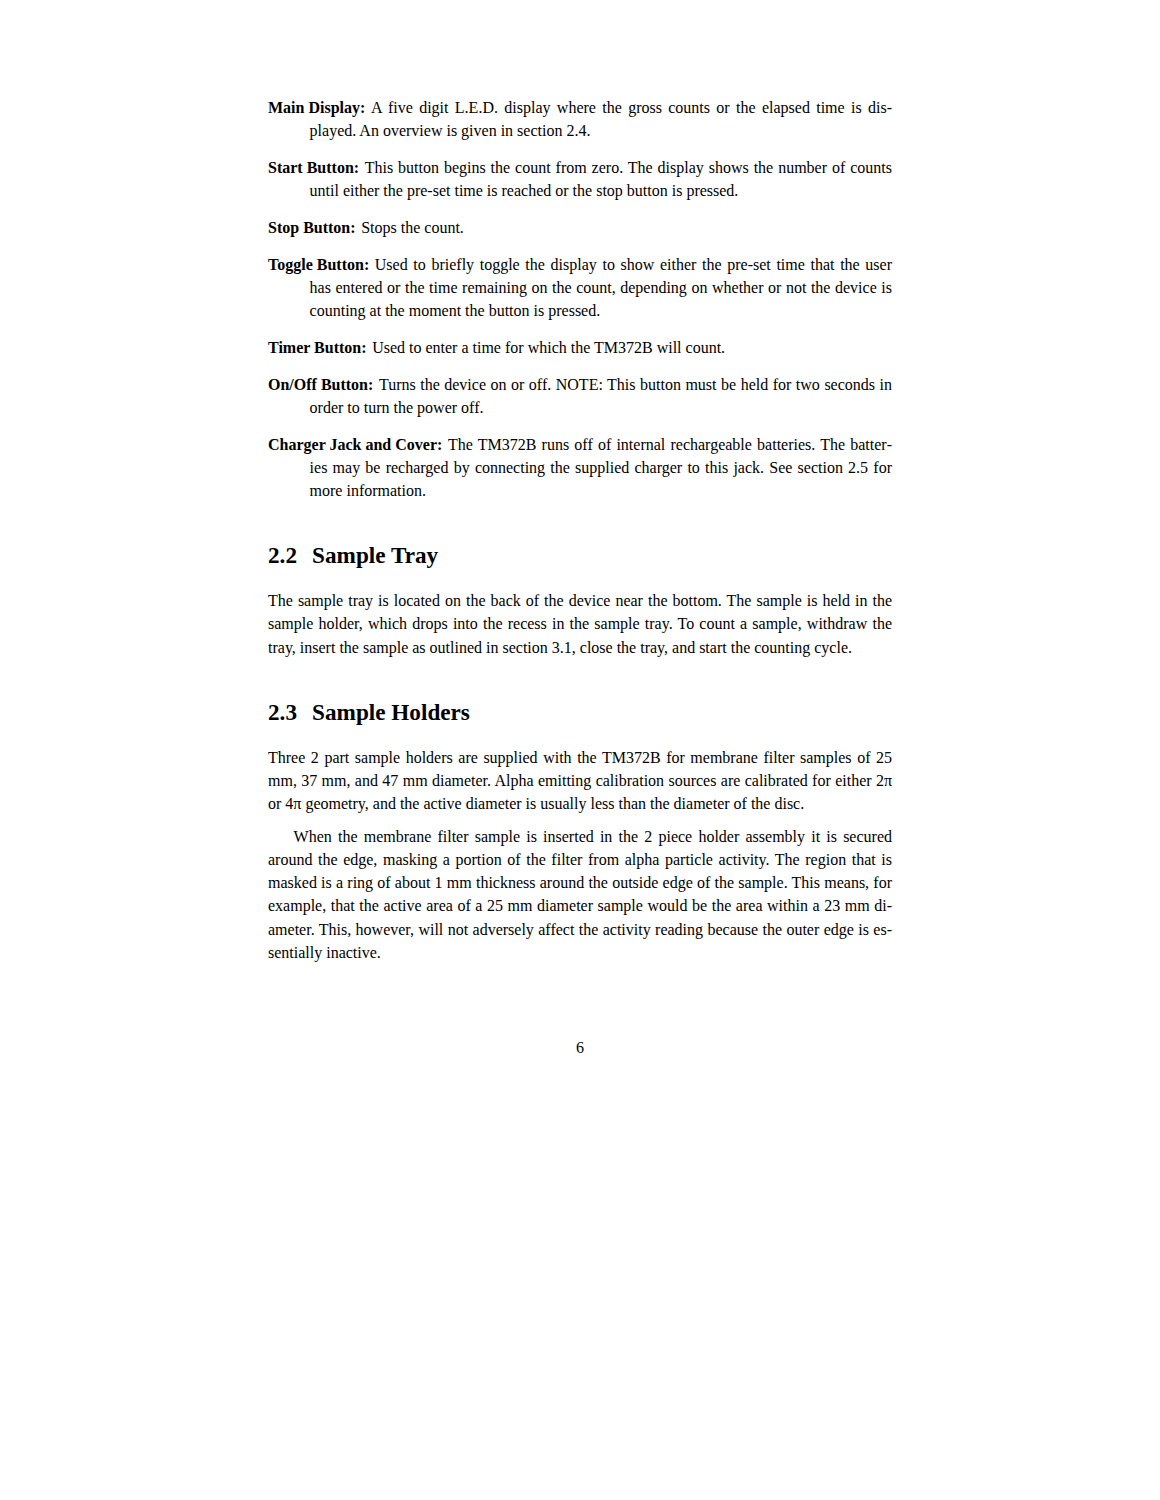Main Display:
A five digit L.E.D. display where the gross counts or the elapsed time is displayed. An overview is given in section 2.4.
Start Button:
This button begins the count from zero. The display shows the number of counts until either the pre-set time is reached or the stop button is pressed.
Stop Button:
Stops the count.
Toggle Button:
Used to briefly toggle the display to show either the pre-set time that the user has entered or the time remaining on the count, depending on whether or not the device is counting at the moment the button is pressed.
Timer Button:
Used to enter a time for which the TM372B will count.
On/Off Button:
Turns the device on or off. NOTE: This button must be held for two seconds in order to turn the power off.
Charger Jack and Cover:
The TM372B runs off of internal rechargeable batteries. The batteries may be recharged by connecting the supplied charger to this jack. See section 2.5 for more information.
2.2 Sample Tray
The sample tray is located on the back of the device near the bottom. The sample is held in the sample holder, which drops into the recess in the sample tray. To count a sample, withdraw the tray, insert the sample as outlined in section 3.1, close the tray, and start the counting cycle.
2.3 Sample Holders
Three 2 part sample holders are supplied with the TM372B for membrane filter samples of 25 mm, 37 mm, and 47 mm diameter. Alpha emitting calibration sources are calibrated for either 2π or 4π geometry, and the active diameter is usually less than the diameter of the disc.
When the membrane filter sample is inserted in the 2 piece holder assembly it is secured around the edge, masking a portion of the filter from alpha particle activity. The region that is masked is a ring of about 1 mm thickness around the outside edge of the sample. This means, for example, that the active area of a 25 mm diameter sample would be the area within a 23 mm diameter. This, however, will not adversely affect the activity reading because the outer edge is essentially inactive.
6